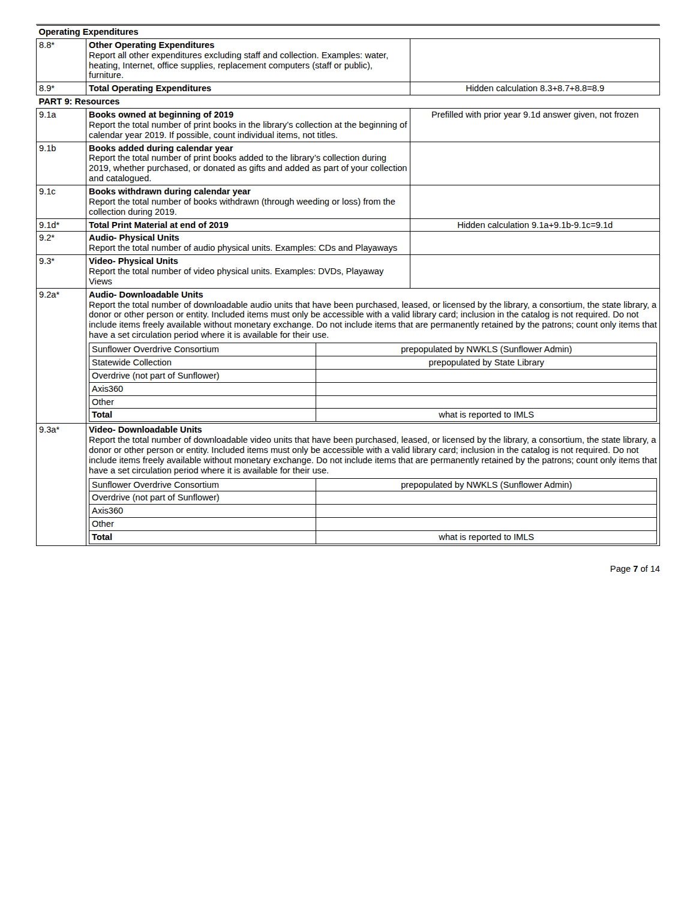| Operating Expenditures |
| 8.8* | Other Operating Expenditures Report all other expenditures excluding staff and collection. Examples: water, heating, Internet, office supplies, replacement computers (staff or public), furniture. | |
| 8.9* | Total Operating Expenditures | Hidden calculation 8.3+8.7+8.8=8.9 |
| PART 9: Resources |
| 9.1a | Books owned at beginning of 2019 Report the total number of print books in the library’s collection at the beginning of calendar year 2019. If possible, count individual items, not titles. | Prefilled with prior year 9.1d answer given, not frozen |
| 9.1b | Books added during calendar year Report the total number of print books added to the library’s collection during 2019, whether purchased, or donated as gifts and added as part of your collection and catalogued. | |
| 9.1c | Books withdrawn during calendar year Report the total number of books withdrawn (through weeding or loss) from the collection during 2019. | |
| 9.1d* | Total Print Material at end of 2019 | Hidden calculation 9.1a+9.1b-9.1c=9.1d |
| 9.2* | Audio- Physical Units Report the total number of audio physical units. Examples: CDs and Playaways | |
| 9.3* | Video- Physical Units Report the total number of video physical units. Examples: DVDs, Playaway Views | |
| 9.2a* | Audio- Downloadable Units Report the total number of downloadable audio units that have been purchased, leased, or licensed by the library, a consortium, the state library, a donor or other person or entity. Included items must only be accessible with a valid library card; inclusion in the catalog is not required. Do not include items freely available without monetary exchange. Do not include items that are permanently retained by the patrons; count only items that have a set circulation period where it is available for their use. / Sunflower Overdrive Consortium / prepopulated by NWKLS (Sunflower Admin) / / Statewide Collection / prepopulated by State Library / / Overdrive (not part of Sunflower) / / / Axis360 / / / Other / / / Total / what is reported to IMLS / |
| 9.3a* | Video- Downloadable Units Report the total number of downloadable video units that have been purchased, leased, or licensed by the library, a consortium, the state library, a donor or other person or entity. Included items must only be accessible with a valid library card; inclusion in the catalog is not required. Do not include items freely available without monetary exchange. Do not include items that are permanently retained by the patrons; count only items that have a set circulation period where it is available for their use. / Sunflower Overdrive Consortium / prepopulated by NWKLS (Sunflower Admin) / / Overdrive (not part of Sunflower) / / / Axis360 / / / Other / / / Total / what is reported to IMLS / |
Page 7 of 14